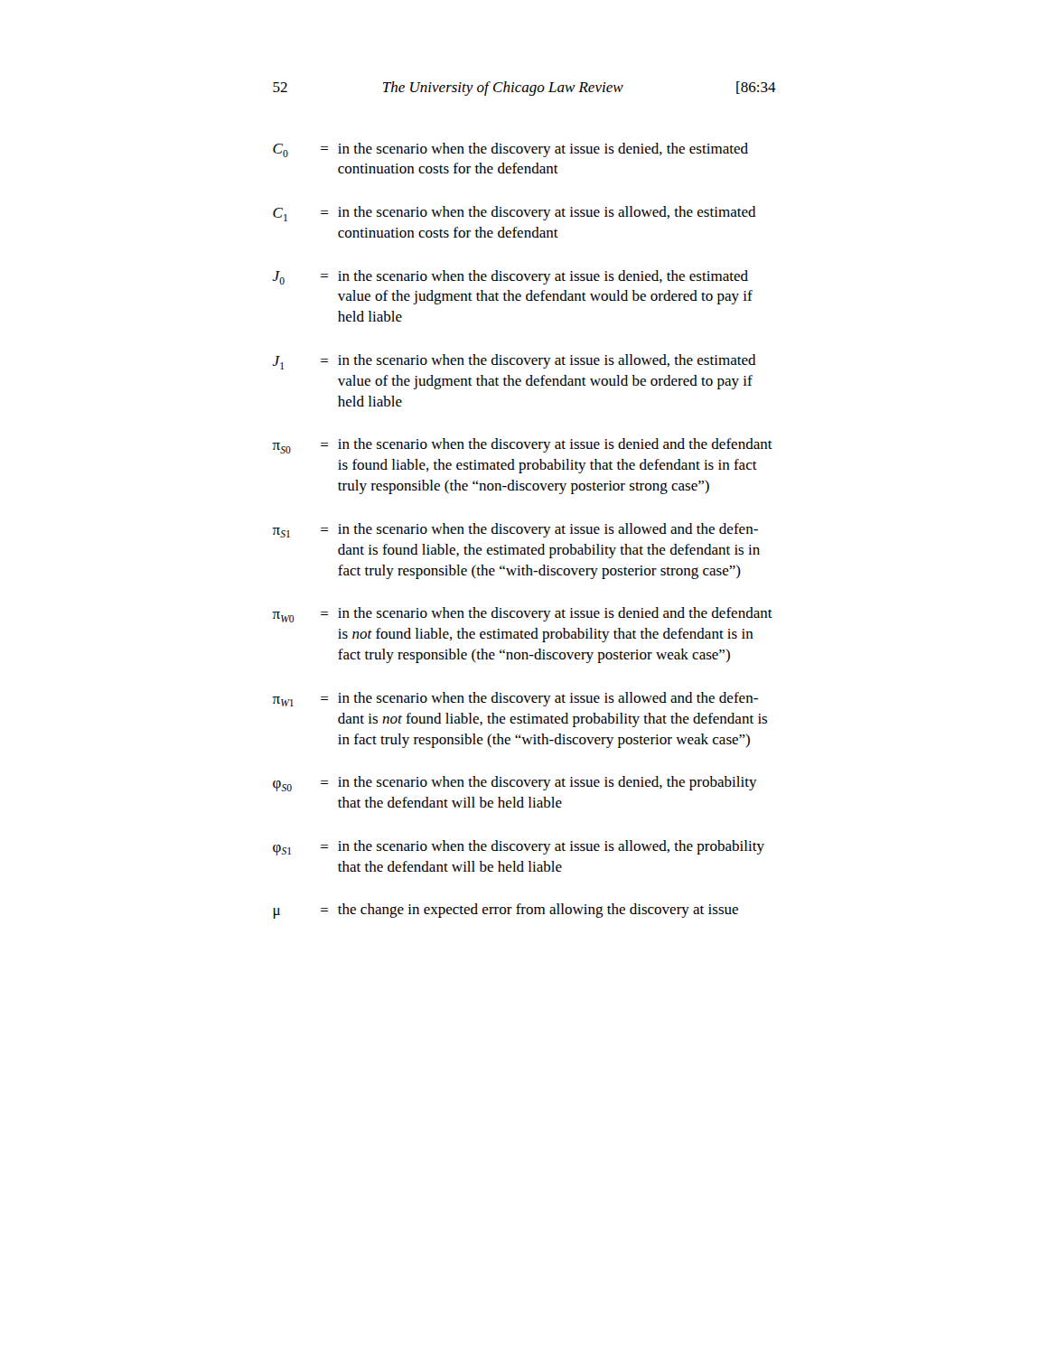52 The University of Chicago Law Review [86:34
C0 = in the scenario when the discovery at issue is denied, the estimated continuation costs for the defendant
C1 = in the scenario when the discovery at issue is allowed, the estimated continuation costs for the defendant
J0 = in the scenario when the discovery at issue is denied, the estimated value of the judgment that the defendant would be ordered to pay if held liable
J1 = in the scenario when the discovery at issue is allowed, the estimated value of the judgment that the defendant would be ordered to pay if held liable
πS0 = in the scenario when the discovery at issue is denied and the defendant is found liable, the estimated probability that the defendant is in fact truly responsible (the “non-discovery posterior strong case”)
πS1 = in the scenario when the discovery at issue is allowed and the defendant is found liable, the estimated probability that the defendant is in fact truly responsible (the “with-discovery posterior strong case”)
πW0 = in the scenario when the discovery at issue is denied and the defendant is not found liable, the estimated probability that the defendant is in fact truly responsible (the “non-discovery posterior weak case”)
πW1 = in the scenario when the discovery at issue is allowed and the defendant is not found liable, the estimated probability that the defendant is in fact truly responsible (the “with-discovery posterior weak case”)
φS0 = in the scenario when the discovery at issue is denied, the probability that the defendant will be held liable
φS1 = in the scenario when the discovery at issue is allowed, the probability that the defendant will be held liable
μ = the change in expected error from allowing the discovery at issue